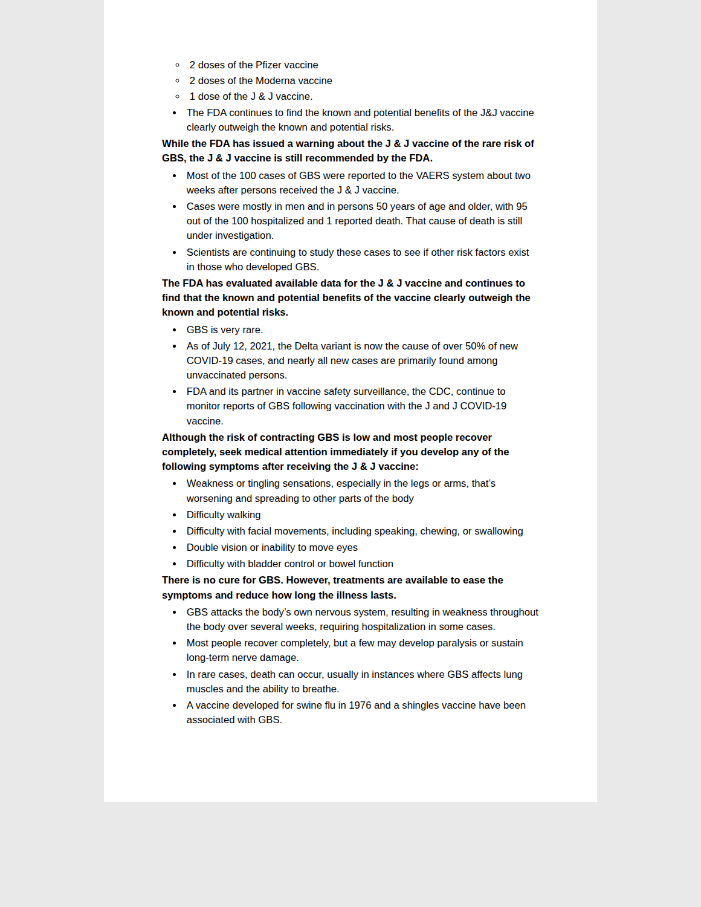2 doses of the Pfizer vaccine
2 doses of the Moderna vaccine
1 dose of the J & J vaccine.
The FDA continues to find the known and potential benefits of the J&J vaccine clearly outweigh the known and potential risks.
While the FDA has issued a warning about the J & J vaccine of the rare risk of GBS, the J & J vaccine is still recommended by the FDA.
Most of the 100 cases of GBS were reported to the VAERS system about two weeks after persons received the J & J vaccine.
Cases were mostly in men and in persons 50 years of age and older, with 95 out of the 100 hospitalized and 1 reported death. That cause of death is still under investigation.
Scientists are continuing to study these cases to see if other risk factors exist in those who developed GBS.
The FDA has evaluated available data for the J & J vaccine and continues to find that the known and potential benefits of the vaccine clearly outweigh the known and potential risks.
GBS is very rare.
As of July 12, 2021, the Delta variant is now the cause of over 50% of new COVID-19 cases, and nearly all new cases are primarily found among unvaccinated persons.
FDA and its partner in vaccine safety surveillance, the CDC, continue to monitor reports of GBS following vaccination with the J and J COVID-19 vaccine.
Although the risk of contracting GBS is low and most people recover completely, seek medical attention immediately if you develop any of the following symptoms after receiving the J & J vaccine:
Weakness or tingling sensations, especially in the legs or arms, that’s worsening and spreading to other parts of the body
Difficulty walking
Difficulty with facial movements, including speaking, chewing, or swallowing
Double vision or inability to move eyes
Difficulty with bladder control or bowel function
There is no cure for GBS. However, treatments are available to ease the symptoms and reduce how long the illness lasts.
GBS attacks the body’s own nervous system, resulting in weakness throughout the body over several weeks, requiring hospitalization in some cases.
Most people recover completely, but a few may develop paralysis or sustain long-term nerve damage.
In rare cases, death can occur, usually in instances where GBS affects lung muscles and the ability to breathe.
A vaccine developed for swine flu in 1976 and a shingles vaccine have been associated with GBS.